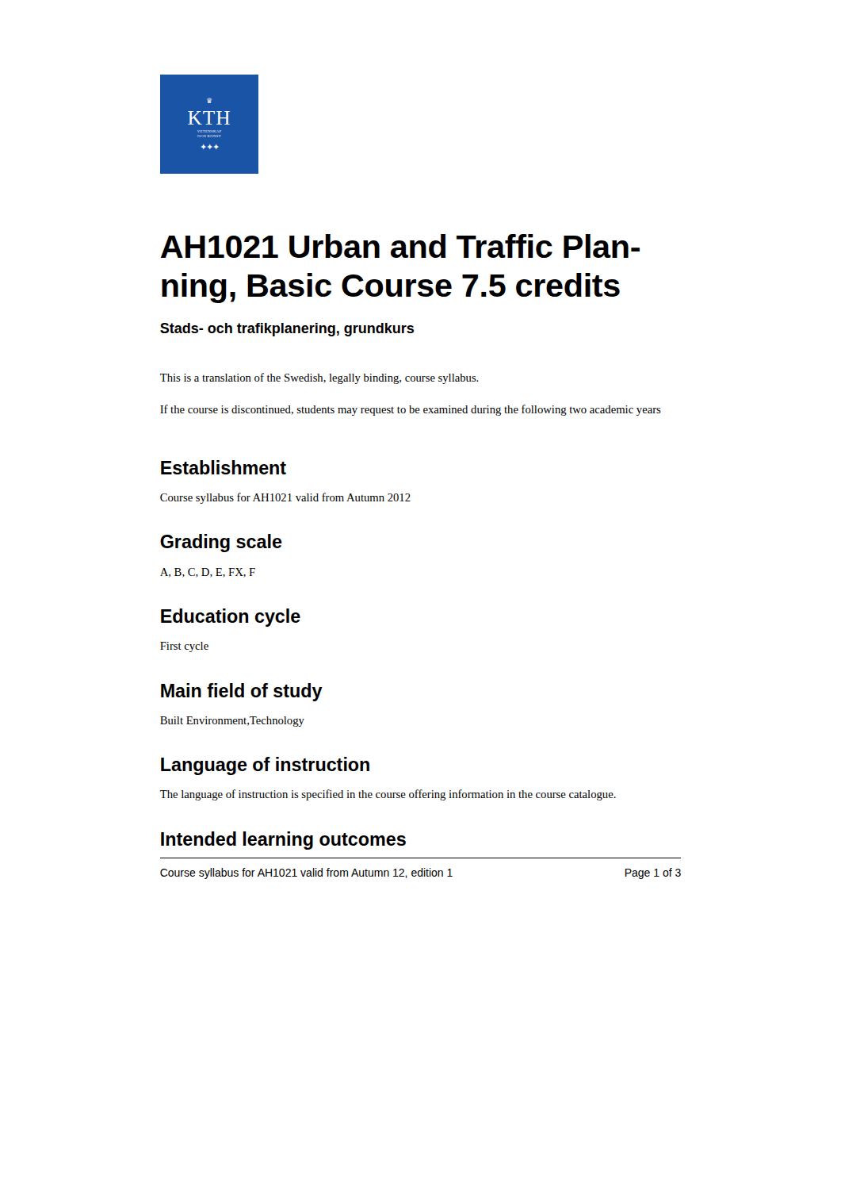♛
KTH
VETENSKAP
OCH KONST
✦✦✦
AH1021 Urban and Traffic Plan­ning, Basic Course 7.5 credits
Stads- och trafikplanering, grundkurs
This is a translation of the Swedish, legally binding, course syllabus.
If the course is discontinued, students may request to be examined during the following two academic years
Establishment
Course syllabus for AH1021 valid from Autumn 2012
Grading scale
A, B, C, D, E, FX, F
Education cycle
First cycle
Main field of study
Built Environment,Technology
Language of instruction
The language of instruction is specified in the course offering information in the course catalogue.
Intended learning outcomes
Course syllabus for AH1021 valid from Autumn 12, edition 1
Page 1 of 3